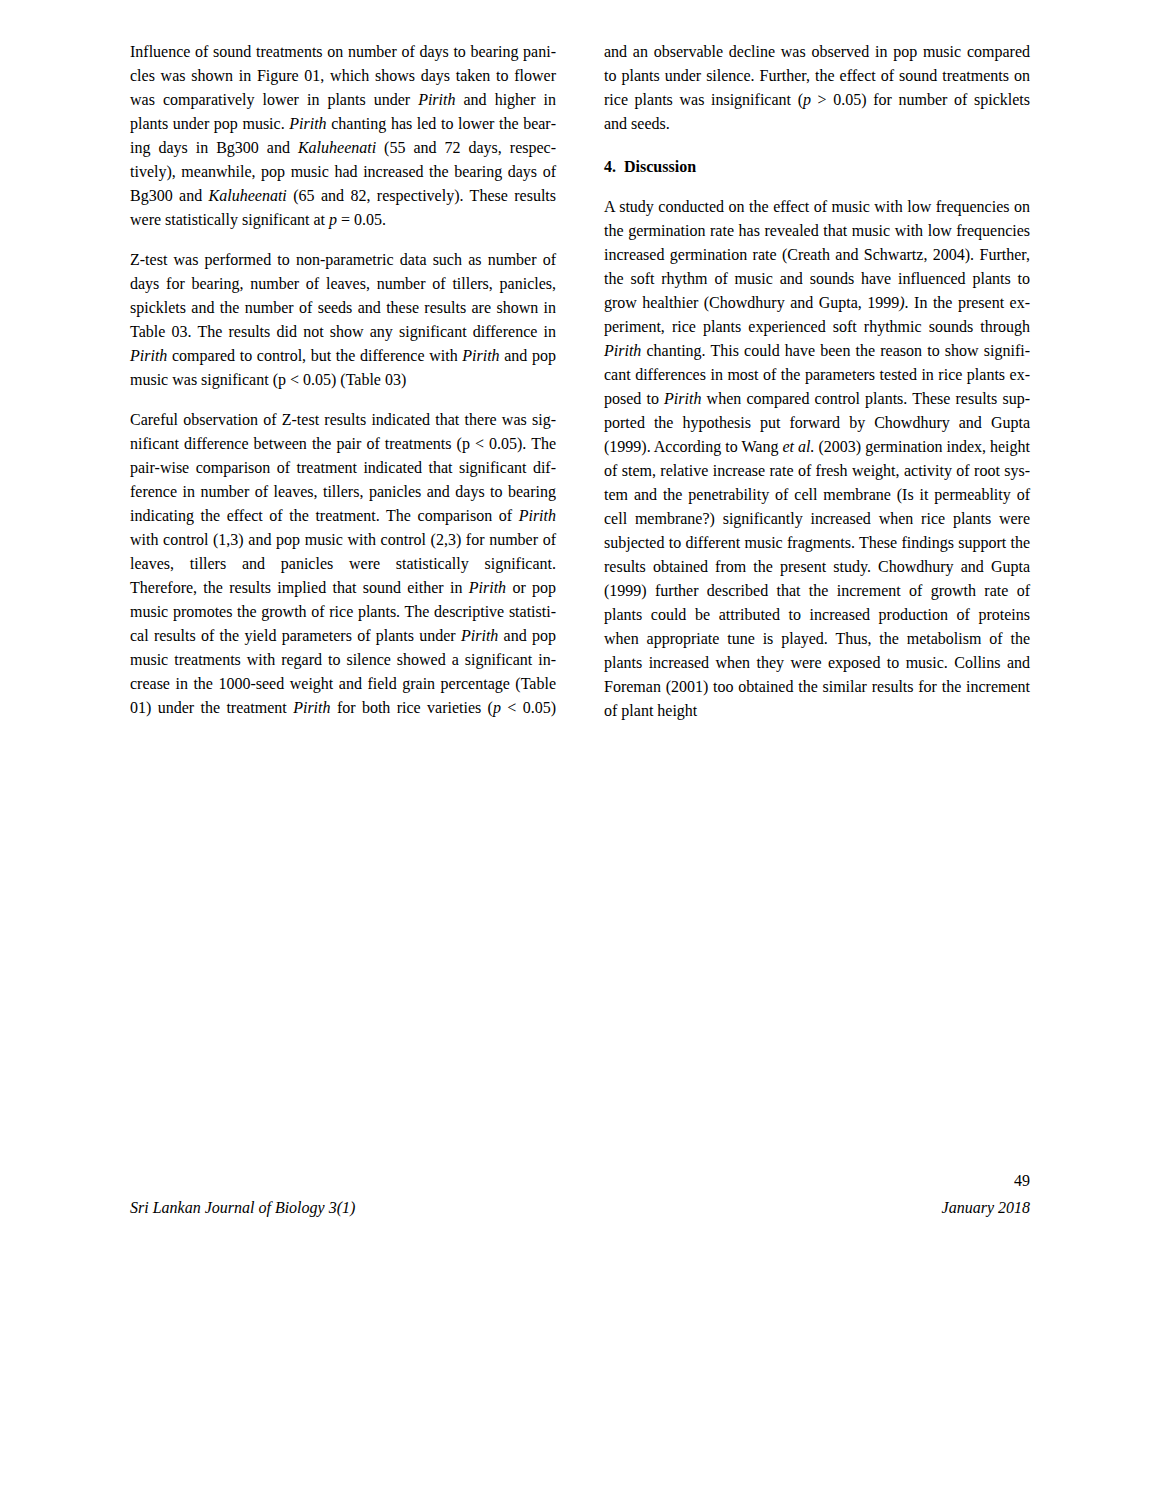Influence of sound treatments on number of days to bearing panicles was shown in Figure 01, which shows days taken to flower was comparatively lower in plants under Pirith and higher in plants under pop music. Pirith chanting has led to lower the bearing days in Bg300 and Kaluheenati (55 and 72 days, respectively), meanwhile, pop music had increased the bearing days of Bg300 and Kaluheenati (65 and 82, respectively). These results were statistically significant at p = 0.05.
Z-test was performed to non-parametric data such as number of days for bearing, number of leaves, number of tillers, panicles, spicklets and the number of seeds and these results are shown in Table 03. The results did not show any significant difference in Pirith compared to control, but the difference with Pirith and pop music was significant (p < 0.05) (Table 03)
Careful observation of Z-test results indicated that there was significant difference between the pair of treatments (p < 0.05). The pair-wise comparison of treatment indicated that significant difference in number of leaves, tillers, panicles and days to bearing indicating the effect of the treatment. The comparison of Pirith with control (1,3) and pop music with control (2,3) for number of leaves, tillers and panicles were statistically significant. Therefore, the results implied that sound either in Pirith or pop music promotes the growth of rice plants. The descriptive statistical results of the yield parameters of plants under Pirith and pop music treatments with regard to silence showed a significant increase in the 1000-seed weight and field grain percentage (Table 01) under the treatment Pirith for both rice varieties (p < 0.05) and an observable decline was observed in pop music compared to plants under silence. Further, the effect of sound treatments on rice plants was insignificant (p > 0.05) for number of spicklets and seeds.
4. Discussion
A study conducted on the effect of music with low frequencies on the germination rate has revealed that music with low frequencies increased germination rate (Creath and Schwartz, 2004). Further, the soft rhythm of music and sounds have influenced plants to grow healthier (Chowdhury and Gupta, 1999). In the present experiment, rice plants experienced soft rhythmic sounds through Pirith chanting. This could have been the reason to show significant differences in most of the parameters tested in rice plants exposed to Pirith when compared control plants. These results supported the hypothesis put forward by Chowdhury and Gupta (1999). According to Wang et al. (2003) germination index, height of stem, relative increase rate of fresh weight, activity of root system and the penetrability of cell membrane (Is it permeablity of cell membrane?) significantly increased when rice plants were subjected to different music fragments. These findings support the results obtained from the present study. Chowdhury and Gupta (1999) further described that the increment of growth rate of plants could be attributed to increased production of proteins when appropriate tune is played. Thus, the metabolism of the plants increased when they were exposed to music. Collins and Foreman (2001) too obtained the similar results for the increment of plant height
Sri Lankan Journal of Biology 3(1)
49
January 2018